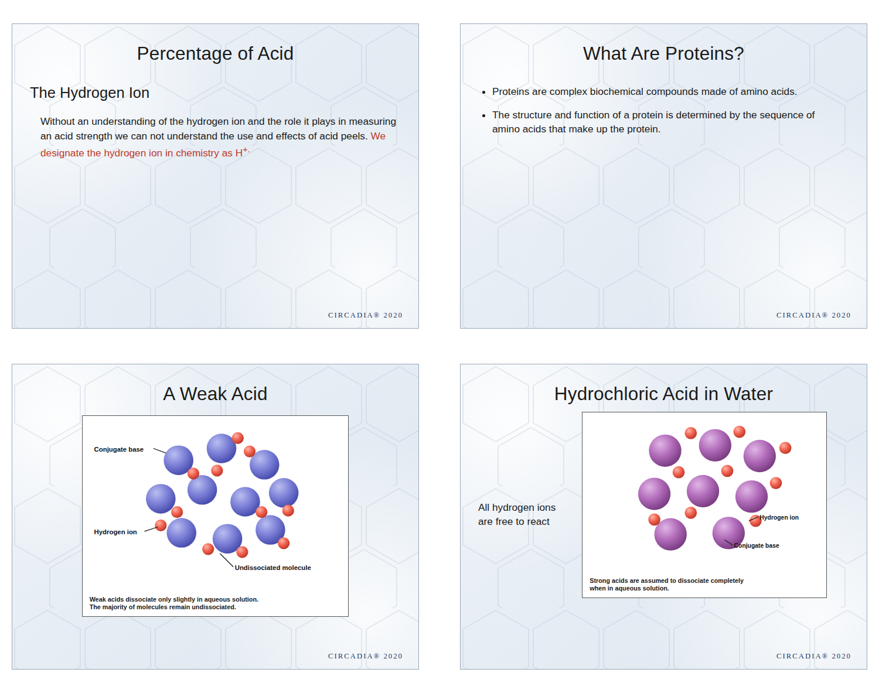Percentage of Acid
The Hydrogen Ion
Without an understanding of the hydrogen ion and the role it plays in measuring an acid strength we can not understand the use and effects of acid peels. We designate the hydrogen ion in chemistry as H+.
CIRCADIA® 2020
What Are Proteins?
Proteins are complex biochemical compounds made of amino acids.
The structure and function of a protein is determined by the sequence of amino acids that make up the protein.
CIRCADIA® 2020
A Weak Acid
Conjugate base Hydrogen ion Undissociated molecule
Weak acids dissociate only slightly in aqueous solution.
The majority of molecules remain undissociated.
CIRCADIA® 2020
Hydrochloric Acid in Water
All hydrogen ions are free to react
Hydrogen ion Conjugate base
Strong acids are assumed to dissociate completely
when in aqueous solution.
CIRCADIA® 2020